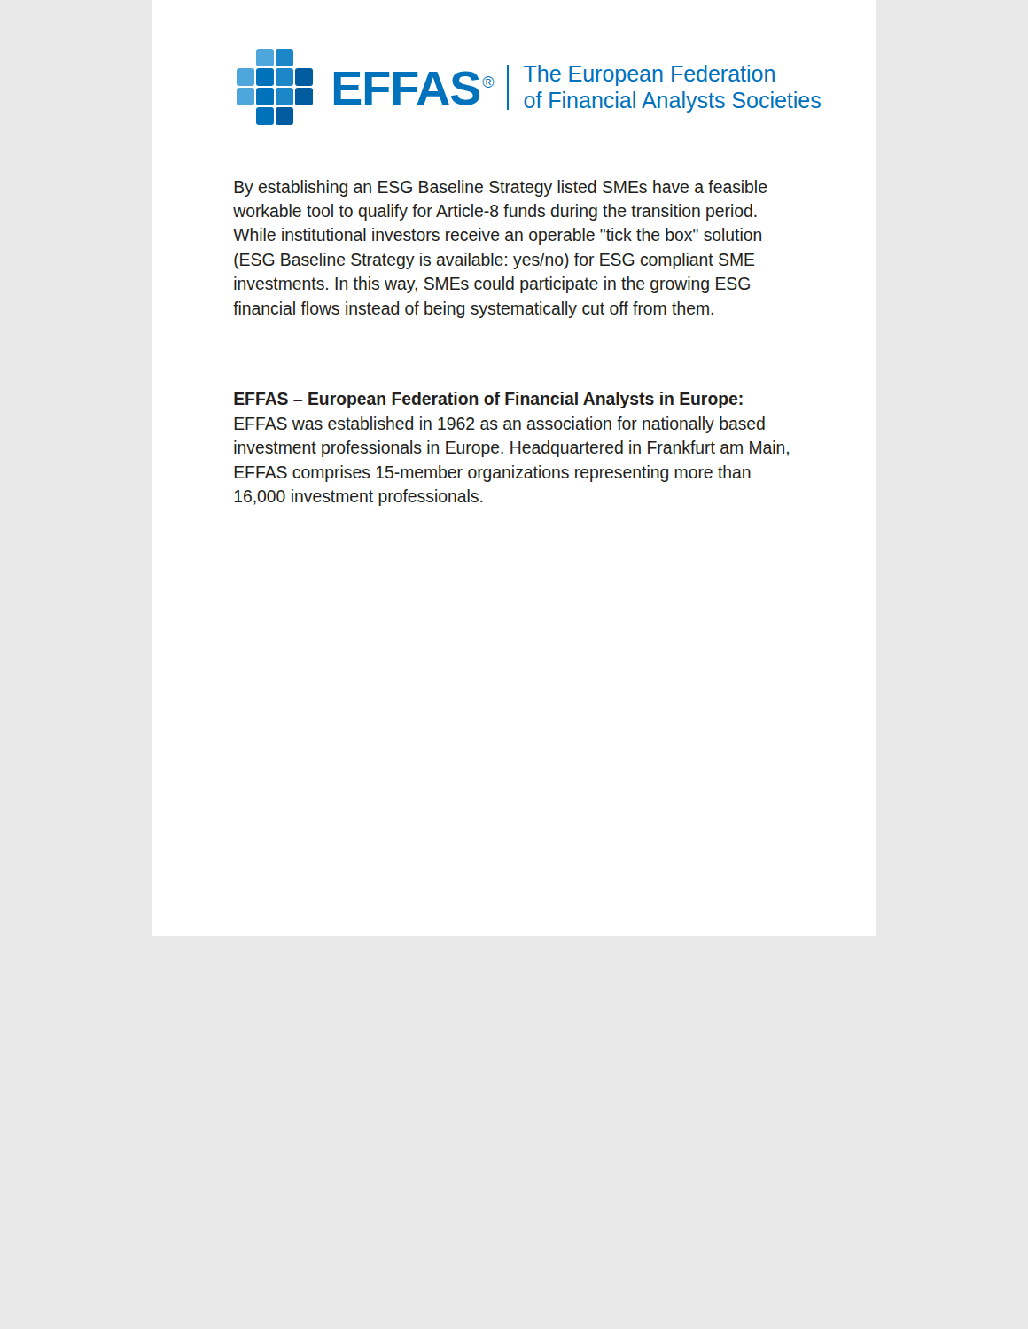EFFAS®
The European Federation
of Financial Analysts Societies
By establishing an ESG Baseline Strategy listed SMEs have a feasible workable tool to qualify for Article-8 funds during the transition period. While institutional investors receive an operable "tick the box" solution (ESG Baseline Strategy is available: yes/no) for ESG compliant SME investments. In this way, SMEs could participate in the growing ESG financial flows instead of being systematically cut off from them.
EFFAS – European Federation of Financial Analysts in Europe:
EFFAS was established in 1962 as an association for nationally based investment professionals in Europe. Headquartered in Frankfurt am Main, EFFAS comprises 15-member organizations representing more than 16,000 investment professionals.